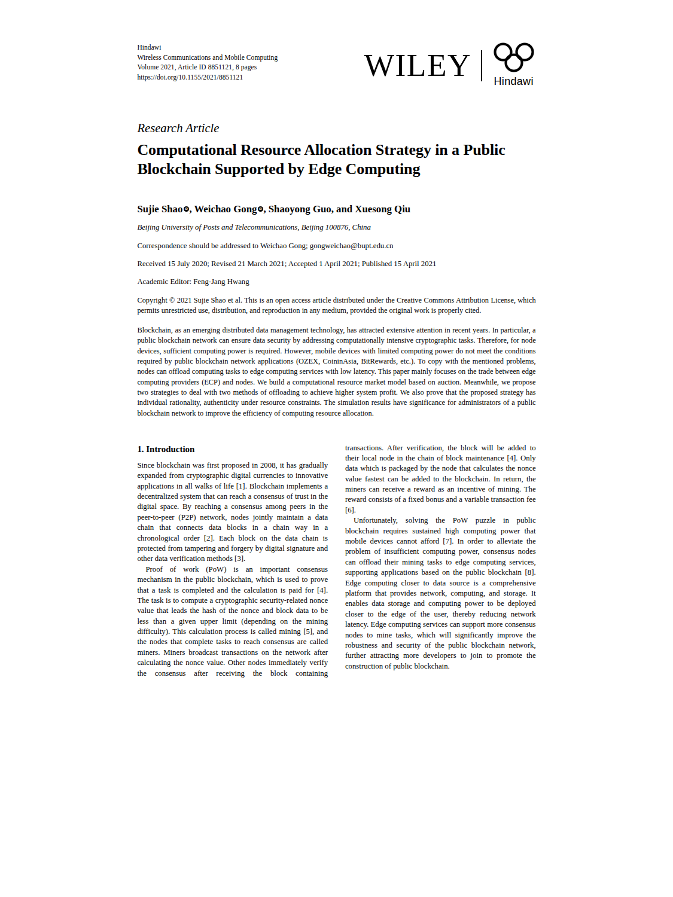Hindawi
Wireless Communications and Mobile Computing
Volume 2021, Article ID 8851121, 8 pages
https://doi.org/10.1155/2021/8851121
WILEY
Hindawi
Research Article
Computational Resource Allocation Strategy in a Public Blockchain Supported by Edge Computing
Sujie ShaoiD, Weichao GongiD, Shaoyong Guo, and Xuesong Qiu
Beijing University of Posts and Telecommunications, Beijing 100876, China
Correspondence should be addressed to Weichao Gong; gongweichao@bupt.edu.cn
Received 15 July 2020; Revised 21 March 2021; Accepted 1 April 2021; Published 15 April 2021
Academic Editor: Feng-Jang Hwang
Copyright © 2021 Sujie Shao et al. This is an open access article distributed under the Creative Commons Attribution License, which permits unrestricted use, distribution, and reproduction in any medium, provided the original work is properly cited.
Blockchain, as an emerging distributed data management technology, has attracted extensive attention in recent years. In particular, a public blockchain network can ensure data security by addressing computationally intensive cryptographic tasks. Therefore, for node devices, sufficient computing power is required. However, mobile devices with limited computing power do not meet the conditions required by public blockchain network applications (OZEX, CoininAsia, BitRewards, etc.). To copy with the mentioned problems, nodes can offload computing tasks to edge computing services with low latency. This paper mainly focuses on the trade between edge computing providers (ECP) and nodes. We build a computational resource market model based on auction. Meanwhile, we propose two strategies to deal with two methods of offloading to achieve higher system profit. We also prove that the proposed strategy has individual rationality, authenticity under resource constraints. The simulation results have significance for administrators of a public blockchain network to improve the efficiency of computing resource allocation.
1. Introduction
Since blockchain was first proposed in 2008, it has gradually expanded from cryptographic digital currencies to innovative applications in all walks of life [1]. Blockchain implements a decentralized system that can reach a consensus of trust in the digital space. By reaching a consensus among peers in the peer-to-peer (P2P) network, nodes jointly maintain a data chain that connects data blocks in a chain way in a chronological order [2]. Each block on the data chain is protected from tampering and forgery by digital signature and other data verification methods [3].
Proof of work (PoW) is an important consensus mechanism in the public blockchain, which is used to prove that a task is completed and the calculation is paid for [4]. The task is to compute a cryptographic security-related nonce value that leads the hash of the nonce and block data to be less than a given upper limit (depending on the mining difficulty). This calculation process is called mining [5], and the nodes that complete tasks to reach consensus are called miners. Miners broadcast transactions on the network after calculating the nonce value. Other nodes immediately verify the consensus after receiving the block containing transactions. After verification, the block will be added to their local node in the chain of block maintenance [4]. Only data which is packaged by the node that calculates the nonce value fastest can be added to the blockchain. In return, the miners can receive a reward as an incentive of mining. The reward consists of a fixed bonus and a variable transaction fee [6].
Unfortunately, solving the PoW puzzle in public blockchain requires sustained high computing power that mobile devices cannot afford [7]. In order to alleviate the problem of insufficient computing power, consensus nodes can offload their mining tasks to edge computing services, supporting applications based on the public blockchain [8]. Edge computing closer to data source is a comprehensive platform that provides network, computing, and storage. It enables data storage and computing power to be deployed closer to the edge of the user, thereby reducing network latency. Edge computing services can support more consensus nodes to mine tasks, which will significantly improve the robustness and security of the public blockchain network, further attracting more developers to join to promote the construction of public blockchain.